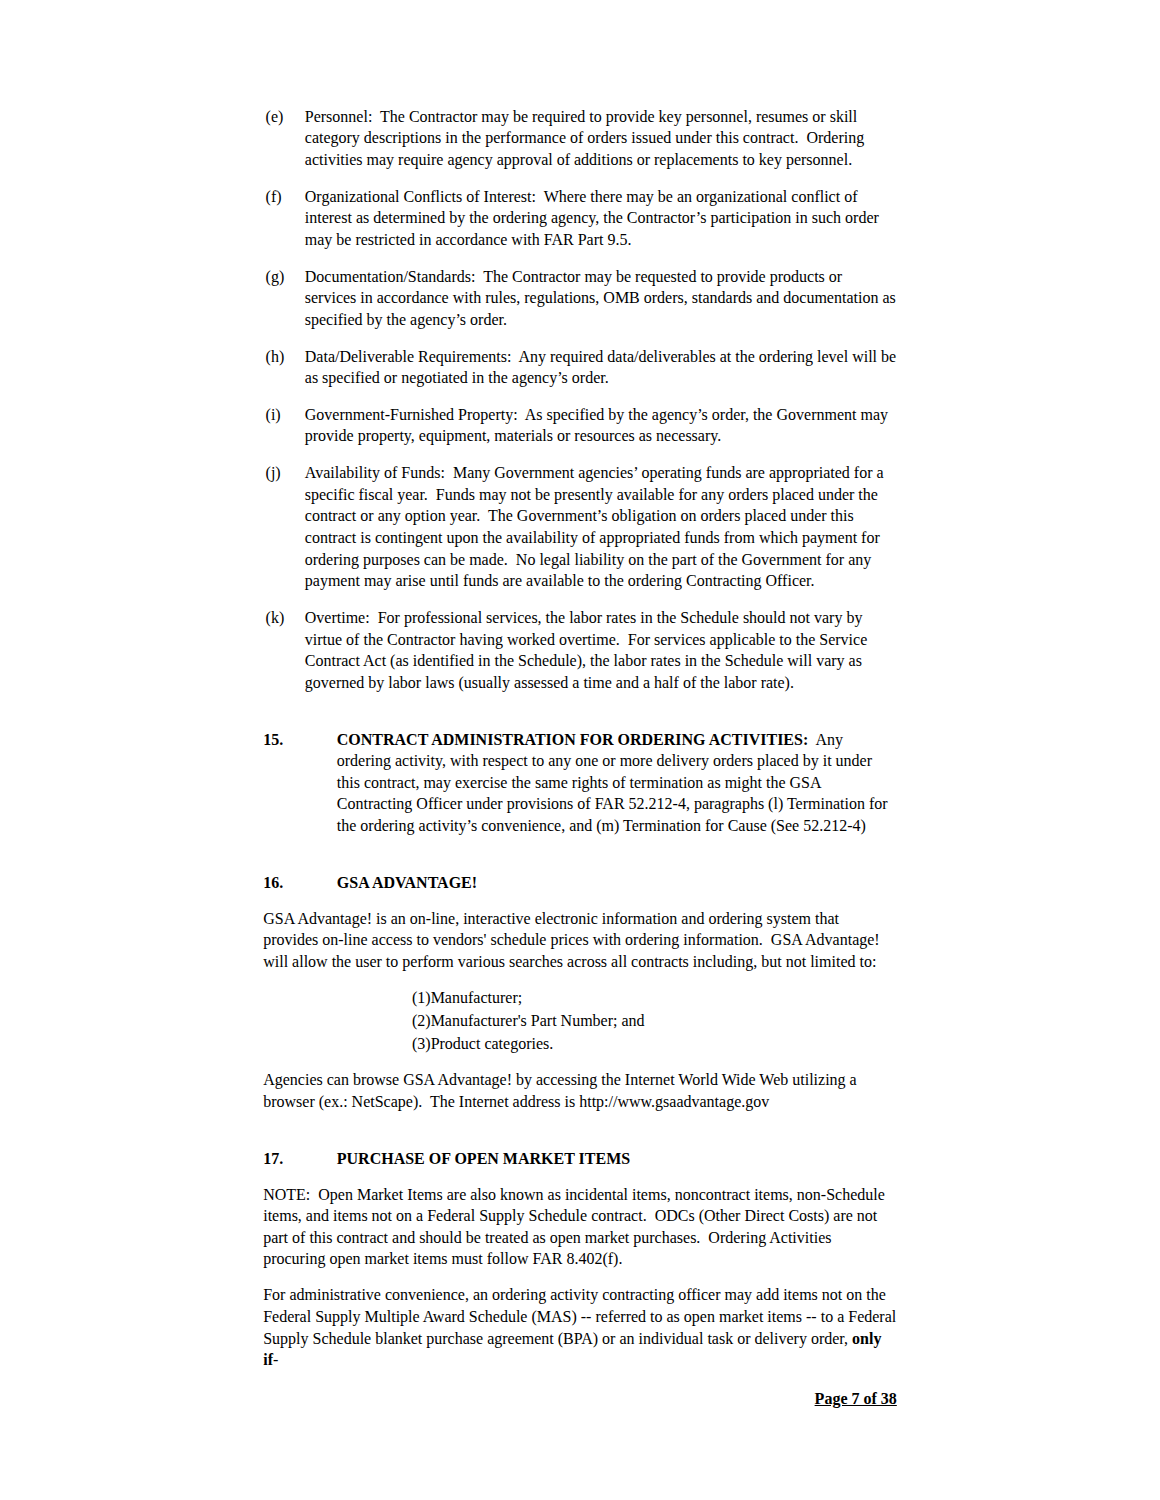(e)
Personnel: The Contractor may be required to provide key personnel, resumes or skill category descriptions in the performance of orders issued under this contract. Ordering activities may require agency approval of additions or replacements to key personnel.
(f)
Organizational Conflicts of Interest: Where there may be an organizational conflict of interest as determined by the ordering agency, the Contractor’s participation in such order may be restricted in accordance with FAR Part 9.5.
(g)
Documentation/Standards: The Contractor may be requested to provide products or services in accordance with rules, regulations, OMB orders, standards and documentation as specified by the agency’s order.
(h)
Data/Deliverable Requirements: Any required data/deliverables at the ordering level will be as specified or negotiated in the agency’s order.
(i)
Government-Furnished Property: As specified by the agency’s order, the Government may provide property, equipment, materials or resources as necessary.
(j)
Availability of Funds: Many Government agencies’ operating funds are appropriated for a specific fiscal year. Funds may not be presently available for any orders placed under the contract or any option year. The Government’s obligation on orders placed under this contract is contingent upon the availability of appropriated funds from which payment for ordering purposes can be made. No legal liability on the part of the Government for any payment may arise until funds are available to the ordering Contracting Officer.
(k)
Overtime: For professional services, the labor rates in the Schedule should not vary by virtue of the Contractor having worked overtime. For services applicable to the Service Contract Act (as identified in the Schedule), the labor rates in the Schedule will vary as governed by labor laws (usually assessed a time and a half of the labor rate).
15.
CONTRACT ADMINISTRATION FOR ORDERING ACTIVITIES: Any ordering activity, with respect to any one or more delivery orders placed by it under this contract, may exercise the same rights of termination as might the GSA Contracting Officer under provisions of FAR 52.212-4, paragraphs (l) Termination for the ordering activity’s convenience, and (m) Termination for Cause (See 52.212-4)
16.
GSA ADVANTAGE!
GSA Advantage! is an on-line, interactive electronic information and ordering system that provides on-line access to vendors' schedule prices with ordering information. GSA Advantage! will allow the user to perform various searches across all contracts including, but not limited to:
(1) Manufacturer;
(2) Manufacturer's Part Number; and
(3) Product categories.
Agencies can browse GSA Advantage! by accessing the Internet World Wide Web utilizing a browser (ex.: NetScape). The Internet address is http://www.gsaadvantage.gov
17.
PURCHASE OF OPEN MARKET ITEMS
NOTE: Open Market Items are also known as incidental items, noncontract items, non-Schedule items, and items not on a Federal Supply Schedule contract. ODCs (Other Direct Costs) are not part of this contract and should be treated as open market purchases. Ordering Activities procuring open market items must follow FAR 8.402(f).
For administrative convenience, an ordering activity contracting officer may add items not on the Federal Supply Multiple Award Schedule (MAS) -- referred to as open market items -- to a Federal Supply Schedule blanket purchase agreement (BPA) or an individual task or delivery order, only if-
Page 7 of 38